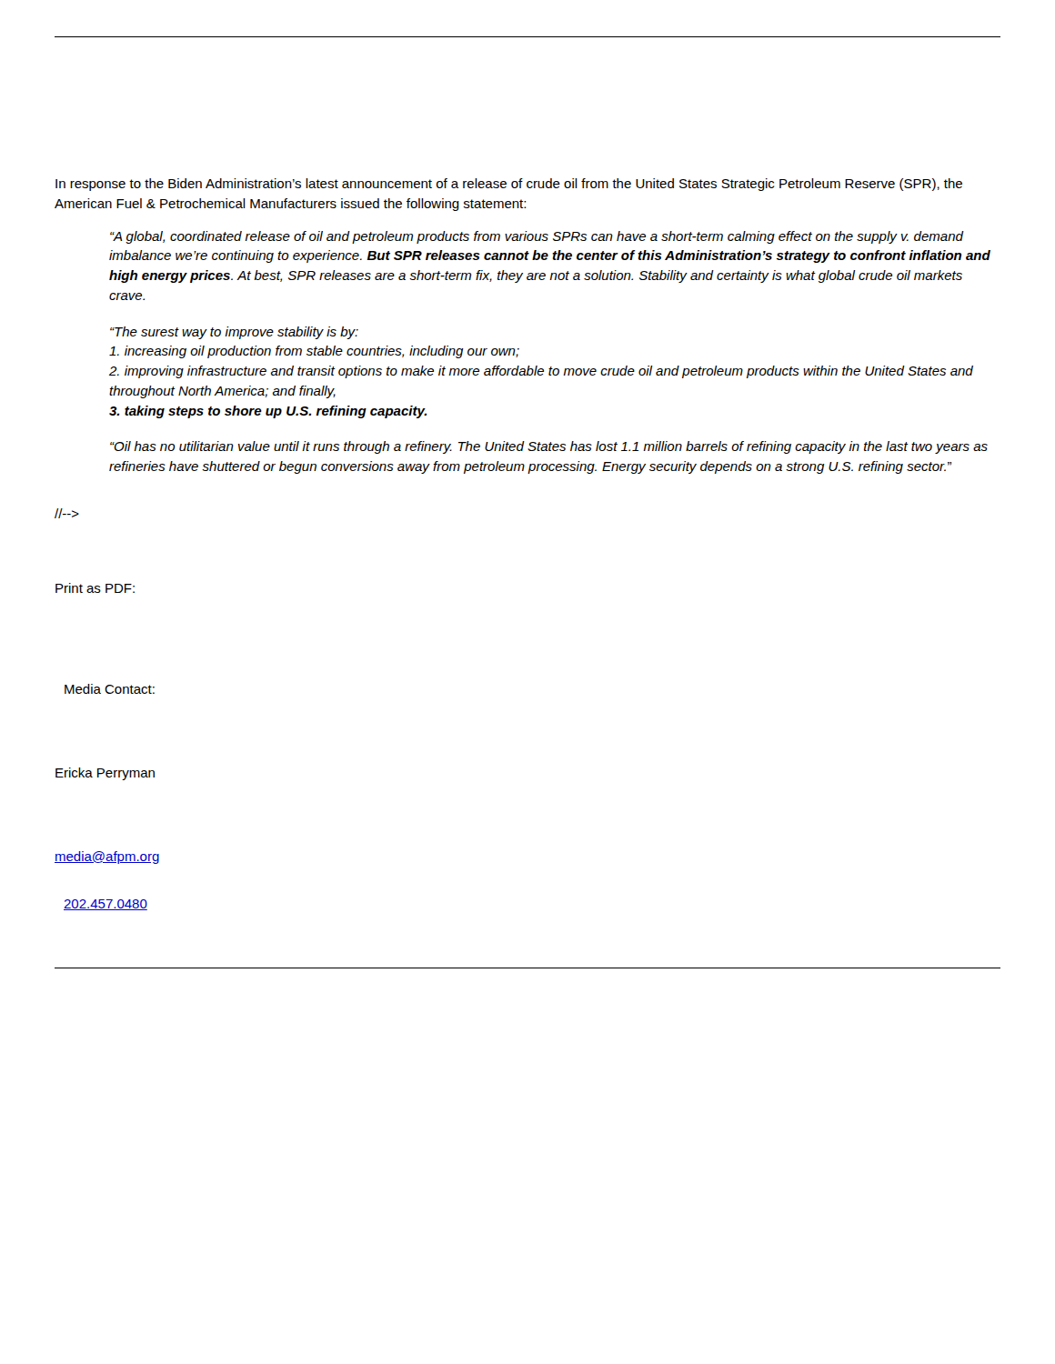In response to the Biden Administration’s latest announcement of a release of crude oil from the United States Strategic Petroleum Reserve (SPR), the American Fuel & Petrochemical Manufacturers issued the following statement:
“A global, coordinated release of oil and petroleum products from various SPRs can have a short-term calming effect on the supply v. demand imbalance we’re continuing to experience. But SPR releases cannot be the center of this Administration’s strategy to confront inflation and high energy prices. At best, SPR releases are a short-term fix, they are not a solution. Stability and certainty is what global crude oil markets crave.
“The surest way to improve stability is by:
1. increasing oil production from stable countries, including our own;
2. improving infrastructure and transit options to make it more affordable to move crude oil and petroleum products within the United States and throughout North America; and finally,
3. taking steps to shore up U.S. refining capacity.
“Oil has no utilitarian value until it runs through a refinery. The United States has lost 1.1 million barrels of refining capacity in the last two years as refineries have shuttered or begun conversions away from petroleum processing. Energy security depends on a strong U.S. refining sector.”
//-->
Print as PDF:
Media Contact:
Ericka Perryman
media@afpm.org
202.457.0480